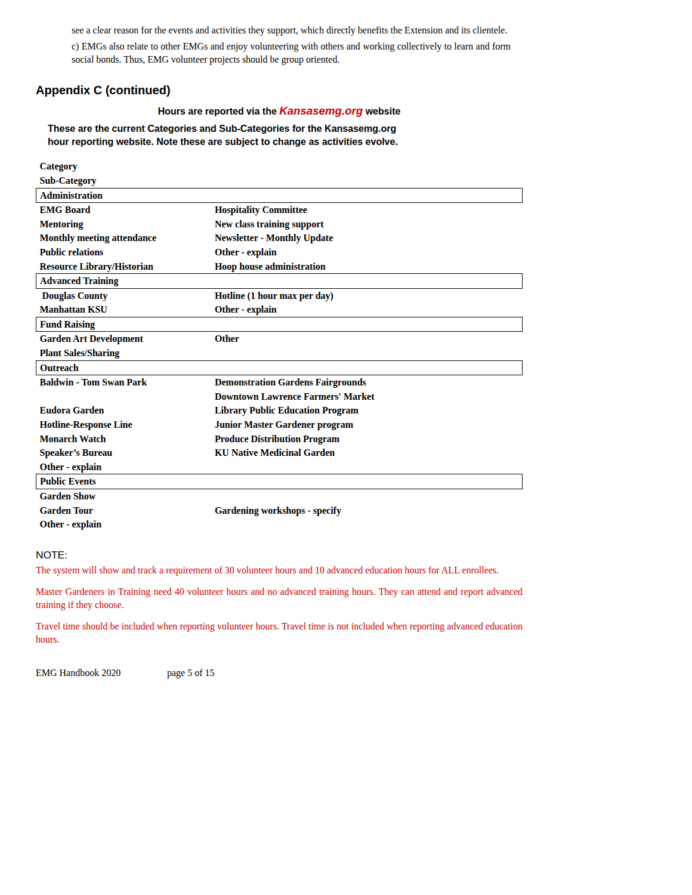see a clear reason for the events and activities they support, which directly benefits the Extension and its clientele.
c) EMGs also relate to other EMGs and enjoy volunteering with others and working collectively to learn and form social bonds. Thus, EMG volunteer projects should be group oriented.
Appendix C (continued)
Hours are reported via the Kansasemg.org website
These are the current Categories and Sub-Categories for the Kansasemg.org
hour reporting website. Note these are subject to change as activities evolve.
| Category | |
| Sub-Category | |
| Administration |
| EMG Board | Hospitality Committee |
| Mentoring | New class training support |
| Monthly meeting attendance | Newsletter - Monthly Update |
| Public relations | Other - explain |
| Resource Library/Historian | Hoop house administration |
| Advanced Training |
| Douglas County | Hotline (1 hour max per day) |
| Manhattan KSU | Other - explain |
| Fund Raising |
| Garden Art Development | Other |
| Plant Sales/Sharing | |
| Outreach |
| Baldwin - Tom Swan Park | Demonstration Gardens Fairgrounds |
| | Downtown Lawrence Farmers' Market |
| Eudora Garden | Library Public Education Program |
| Hotline-Response Line | Junior Master Gardener program |
| Monarch Watch | Produce Distribution Program |
| Speaker’s Bureau | KU Native Medicinal Garden |
| Other - explain | |
| Public Events |
| Garden Show | |
| Garden Tour | Gardening workshops - specify |
| Other - explain | |
NOTE:
The system will show and track a requirement of 30 volunteer hours and 10 advanced education hours for ALL enrollees.
Master Gardeners in Training need 40 volunteer hours and no advanced training hours. They can attend and report advanced training if they choose.
Travel time should be included when reporting volunteer hours. Travel time is not included when reporting advanced education hours.
EMG Handbook 2020page 5 of 15